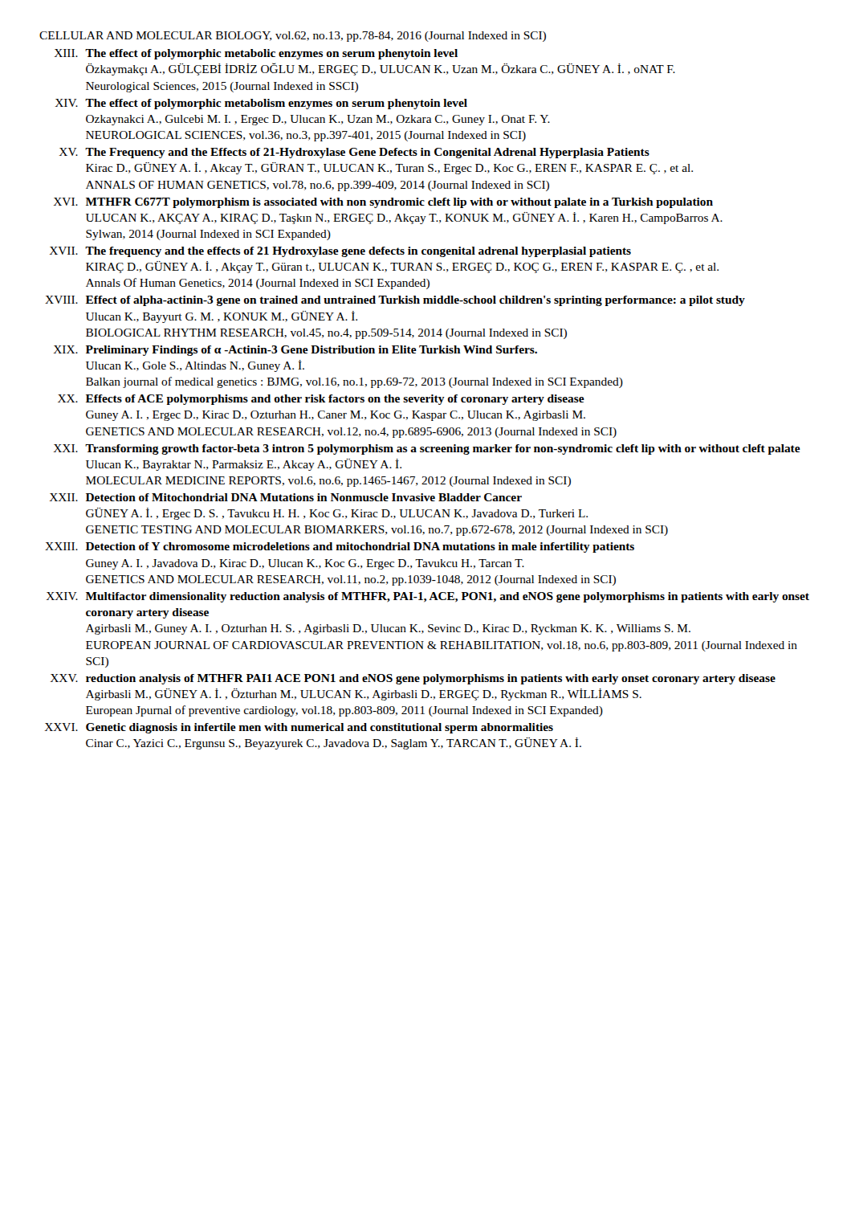CELLULAR AND MOLECULAR BIOLOGY, vol.62, no.13, pp.78-84, 2016 (Journal Indexed in SCI)
The effect of polymorphic metabolic enzymes on serum phenytoin level
Özkaymakçı A., GÜLÇEBİ İDRİZ OĞLU M., ERGEÇ D., ULUCAN K., Uzan M., Özkara C., GÜNEY A. İ. , oNAT F.
Neurological Sciences, 2015 (Journal Indexed in SSCI)
The effect of polymorphic metabolism enzymes on serum phenytoin level
Ozkaynakci A., Gulcebi M. I. , Ergec D., Ulucan K., Uzan M., Ozkara C., Guney I., Onat F. Y.
NEUROLOGICAL SCIENCES, vol.36, no.3, pp.397-401, 2015 (Journal Indexed in SCI)
The Frequency and the Effects of 21-Hydroxylase Gene Defects in Congenital Adrenal Hyperplasia Patients
Kirac D., GÜNEY A. İ. , Akcay T., GÜRAN T., ULUCAN K., Turan S., Ergec D., Koc G., EREN F., KASPAR E. Ç. , et al.
ANNALS OF HUMAN GENETICS, vol.78, no.6, pp.399-409, 2014 (Journal Indexed in SCI)
MTHFR C677T polymorphism is associated with non syndromic cleft lip with or without palate in a Turkish population
ULUCAN K., AKÇAY A., KIRAÇ D., Taşkın N., ERGEÇ D., Akçay T., KONUK M., GÜNEY A. İ. , Karen H., CampoBarros A.
Sylwan, 2014 (Journal Indexed in SCI Expanded)
The frequency and the effects of 21 Hydroxylase gene defects in congenital adrenal hyperplasial patients
KIRAÇ D., GÜNEY A. İ. , Akçay T., Güran t., ULUCAN K., TURAN S., ERGEÇ D., KOÇ G., EREN F., KASPAR E. Ç. , et al.
Annals Of Human Genetics, 2014 (Journal Indexed in SCI Expanded)
Effect of alpha-actinin-3 gene on trained and untrained Turkish middle-school children's sprinting performance: a pilot study
Ulucan K., Bayyurt G. M. , KONUK M., GÜNEY A. İ.
BIOLOGICAL RHYTHM RESEARCH, vol.45, no.4, pp.509-514, 2014 (Journal Indexed in SCI)
Preliminary Findings of α -Actinin-3 Gene Distribution in Elite Turkish Wind Surfers.
Ulucan K., Gole S., Altindas N., Guney A. İ.
Balkan journal of medical genetics : BJMG, vol.16, no.1, pp.69-72, 2013 (Journal Indexed in SCI Expanded)
Effects of ACE polymorphisms and other risk factors on the severity of coronary artery disease
Guney A. I. , Ergec D., Kirac D., Ozturhan H., Caner M., Koc G., Kaspar C., Ulucan K., Agirbasli M.
GENETICS AND MOLECULAR RESEARCH, vol.12, no.4, pp.6895-6906, 2013 (Journal Indexed in SCI)
Transforming growth factor-beta 3 intron 5 polymorphism as a screening marker for non-syndromic cleft lip with or without cleft palate
Ulucan K., Bayraktar N., Parmaksiz E., Akcay A., GÜNEY A. İ.
MOLECULAR MEDICINE REPORTS, vol.6, no.6, pp.1465-1467, 2012 (Journal Indexed in SCI)
Detection of Mitochondrial DNA Mutations in Nonmuscle Invasive Bladder Cancer
GÜNEY A. İ. , Ergec D. S. , Tavukcu H. H. , Koc G., Kirac D., ULUCAN K., Javadova D., Turkeri L.
GENETIC TESTING AND MOLECULAR BIOMARKERS, vol.16, no.7, pp.672-678, 2012 (Journal Indexed in SCI)
Detection of Y chromosome microdeletions and mitochondrial DNA mutations in male infertility patients
Guney A. I. , Javadova D., Kirac D., Ulucan K., Koc G., Ergec D., Tavukcu H., Tarcan T.
GENETICS AND MOLECULAR RESEARCH, vol.11, no.2, pp.1039-1048, 2012 (Journal Indexed in SCI)
Multifactor dimensionality reduction analysis of MTHFR, PAI-1, ACE, PON1, and eNOS gene polymorphisms in patients with early onset coronary artery disease
Agirbasli M., Guney A. I. , Ozturhan H. S. , Agirbasli D., Ulucan K., Sevinc D., Kirac D., Ryckman K. K. , Williams S. M.
EUROPEAN JOURNAL OF CARDIOVASCULAR PREVENTION & REHABILITATION, vol.18, no.6, pp.803-809, 2011 (Journal Indexed in SCI)
reduction analysis of MTHFR PAI1 ACE PON1 and eNOS gene polymorphisms in patients with early onset coronary artery disease
Agirbasli M., GÜNEY A. İ. , Özturhan M., ULUCAN K., Agirbasli D., ERGEÇ D., Ryckman R., WİLLİAMS S.
European Jpurnal of preventive cardiology, vol.18, pp.803-809, 2011 (Journal Indexed in SCI Expanded)
Genetic diagnosis in infertile men with numerical and constitutional sperm abnormalities
Cinar C., Yazici C., Ergunsu S., Beyazyurek C., Javadova D., Saglam Y., TARCAN T., GÜNEY A. İ.